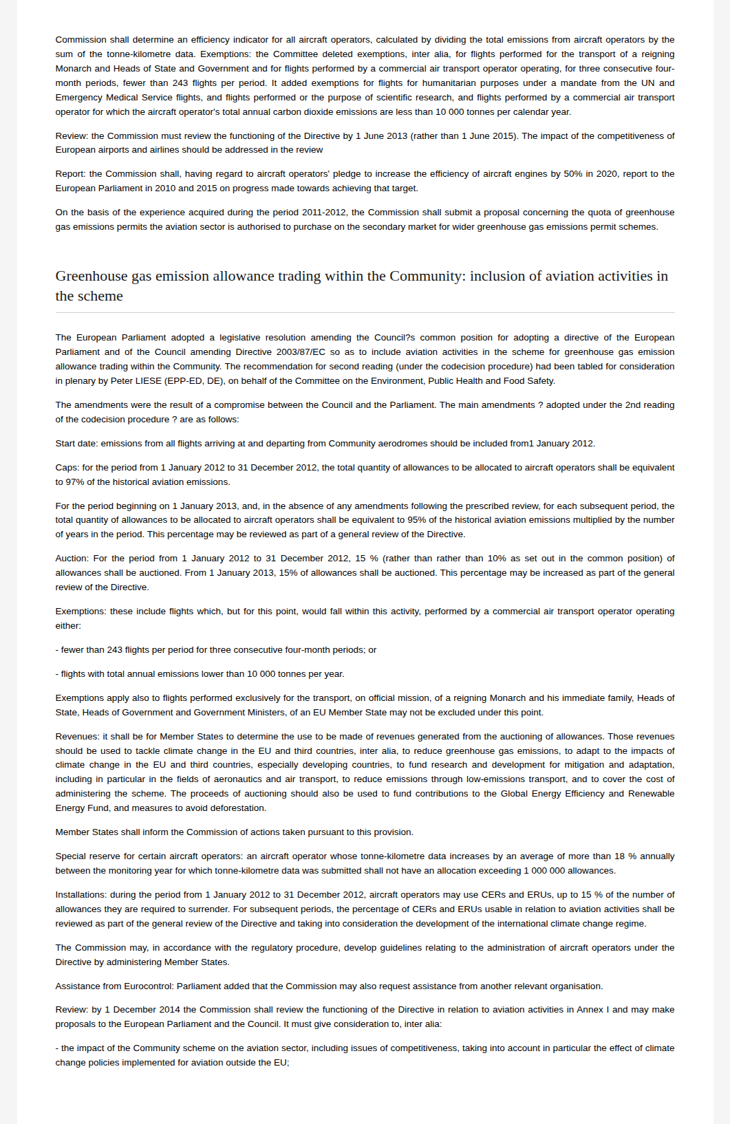Commission shall determine an efficiency indicator for all aircraft operators, calculated by dividing the total emissions from aircraft operators by the sum of the tonne-kilometre data. Exemptions: the Committee deleted exemptions, inter alia, for flights performed for the transport of a reigning Monarch and Heads of State and Government and for flights performed by a commercial air transport operator operating, for three consecutive four-month periods, fewer than 243 flights per period. It added exemptions for flights for humanitarian purposes under a mandate from the UN and Emergency Medical Service flights, and flights performed or the purpose of scientific research, and flights performed by a commercial air transport operator for which the aircraft operator's total annual carbon dioxide emissions are less than 10 000 tonnes per calendar year.
Review: the Commission must review the functioning of the Directive by 1 June 2013 (rather than 1 June 2015). The impact of the competitiveness of European airports and airlines should be addressed in the review
Report: the Commission shall, having regard to aircraft operators' pledge to increase the efficiency of aircraft engines by 50% in 2020, report to the European Parliament in 2010 and 2015 on progress made towards achieving that target.
On the basis of the experience acquired during the period 2011-2012, the Commission shall submit a proposal concerning the quota of greenhouse gas emissions permits the aviation sector is authorised to purchase on the secondary market for wider greenhouse gas emissions permit schemes.
Greenhouse gas emission allowance trading within the Community: inclusion of aviation activities in the scheme
The European Parliament adopted a legislative resolution amending the Council?s common position for adopting a directive of the European Parliament and of the Council amending Directive 2003/87/EC so as to include aviation activities in the scheme for greenhouse gas emission allowance trading within the Community. The recommendation for second reading (under the codecision procedure) had been tabled for consideration in plenary by Peter LIESE (EPP-ED, DE), on behalf of the Committee on the Environment, Public Health and Food Safety.
The amendments were the result of a compromise between the Council and the Parliament. The main amendments ? adopted under the 2nd reading of the codecision procedure ? are as follows:
Start date: emissions from all flights arriving at and departing from Community aerodromes should be included from1 January 2012.
Caps: for the period from 1 January 2012 to 31 December 2012, the total quantity of allowances to be allocated to aircraft operators shall be equivalent to 97% of the historical aviation emissions.
For the period beginning on 1 January 2013, and, in the absence of any amendments following the prescribed review, for each subsequent period, the total quantity of allowances to be allocated to aircraft operators shall be equivalent to 95% of the historical aviation emissions multiplied by the number of years in the period. This percentage may be reviewed as part of a general review of the Directive.
Auction: For the period from 1 January 2012 to 31 December 2012, 15 % (rather than rather than 10% as set out in the common position) of allowances shall be auctioned. From 1 January 2013, 15% of allowances shall be auctioned. This percentage may be increased as part of the general review of the Directive.
Exemptions: these include flights which, but for this point, would fall within this activity, performed by a commercial air transport operator operating either:
- fewer than 243 flights per period for three consecutive four-month periods; or
- flights with total annual emissions lower than 10 000 tonnes per year.
Exemptions apply also to flights performed exclusively for the transport, on official mission, of a reigning Monarch and his immediate family, Heads of State, Heads of Government and Government Ministers, of an EU Member State may not be excluded under this point.
Revenues: it shall be for Member States to determine the use to be made of revenues generated from the auctioning of allowances. Those revenues should be used to tackle climate change in the EU and third countries, inter alia, to reduce greenhouse gas emissions, to adapt to the impacts of climate change in the EU and third countries, especially developing countries, to fund research and development for mitigation and adaptation, including in particular in the fields of aeronautics and air transport, to reduce emissions through low-emissions transport, and to cover the cost of administering the scheme. The proceeds of auctioning should also be used to fund contributions to the Global Energy Efficiency and Renewable Energy Fund, and measures to avoid deforestation.
Member States shall inform the Commission of actions taken pursuant to this provision.
Special reserve for certain aircraft operators: an aircraft operator whose tonne-kilometre data increases by an average of more than 18 % annually between the monitoring year for which tonne-kilometre data was submitted shall not have an allocation exceeding 1 000 000 allowances.
Installations: during the period from 1 January 2012 to 31 December 2012, aircraft operators may use CERs and ERUs, up to 15 % of the number of allowances they are required to surrender. For subsequent periods, the percentage of CERs and ERUs usable in relation to aviation activities shall be reviewed as part of the general review of the Directive and taking into consideration the development of the international climate change regime.
The Commission may, in accordance with the regulatory procedure, develop guidelines relating to the administration of aircraft operators under the Directive by administering Member States.
Assistance from Eurocontrol: Parliament added that the Commission may also request assistance from another relevant organisation.
Review: by 1 December 2014 the Commission shall review the functioning of the Directive in relation to aviation activities in Annex I and may make proposals to the European Parliament and the Council. It must give consideration to, inter alia:
- the impact of the Community scheme on the aviation sector, including issues of competitiveness, taking into account in particular the effect of climate change policies implemented for aviation outside the EU;